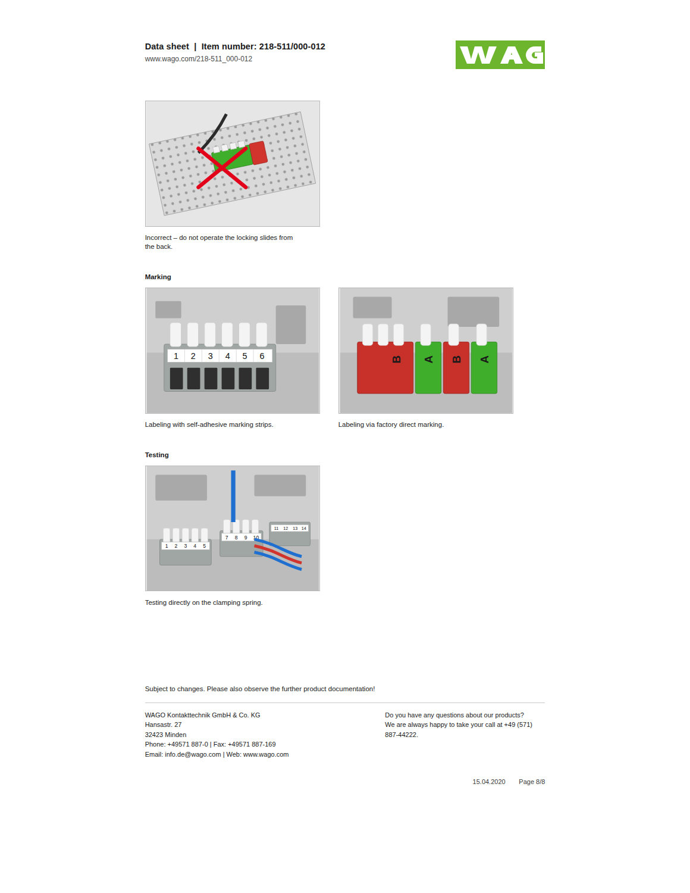Data sheet | Item number: 218-511/000-012
www.wago.com/218-511_000-012
Incorrect – do not operate the locking slides from the back.
Marking
1 2 3 4 5 6
Labeling with self-adhesive marking strips.
B A B A
Labeling via factory direct marking.
Testing
12345 78910 11121314
Testing directly on the clamping spring.
Subject to changes. Please also observe the further product documentation!
WAGO Kontakttechnik GmbH & Co. KG
Hansastr. 27
32423 Minden
Phone: +49571 887-0 | Fax: +49571 887-169
Email: info.de@wago.com | Web: www.wago.com
Do you have any questions about our products?
We are always happy to take your call at +49 (571) 887-44222.
15.04.2020 Page 8/8